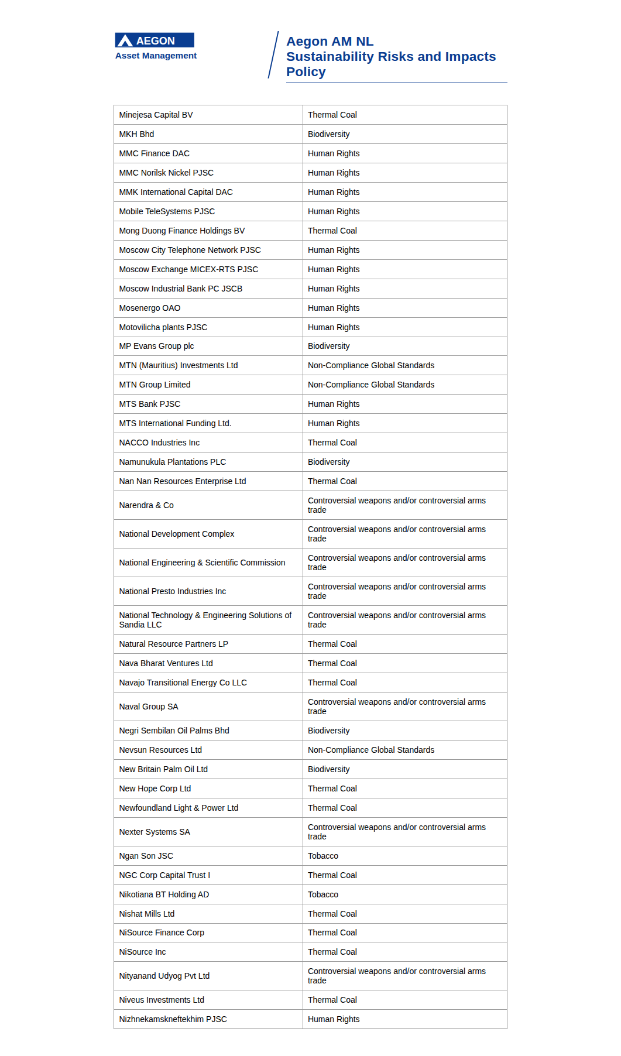AEGON Asset Management
Aegon AM NL
Sustainability Risks and Impacts Policy
| Minejesa Capital BV | Thermal Coal |
| MKH Bhd | Biodiversity |
| MMC Finance DAC | Human Rights |
| MMC Norilsk Nickel PJSC | Human Rights |
| MMK International Capital DAC | Human Rights |
| Mobile TeleSystems PJSC | Human Rights |
| Mong Duong Finance Holdings BV | Thermal Coal |
| Moscow City Telephone Network PJSC | Human Rights |
| Moscow Exchange MICEX-RTS PJSC | Human Rights |
| Moscow Industrial Bank PC JSCB | Human Rights |
| Mosenergo OAO | Human Rights |
| Motovilicha plants PJSC | Human Rights |
| MP Evans Group plc | Biodiversity |
| MTN (Mauritius) Investments Ltd | Non-Compliance Global Standards |
| MTN Group Limited | Non-Compliance Global Standards |
| MTS Bank PJSC | Human Rights |
| MTS International Funding Ltd. | Human Rights |
| NACCO Industries Inc | Thermal Coal |
| Namunukula Plantations PLC | Biodiversity |
| Nan Nan Resources Enterprise Ltd | Thermal Coal |
| Narendra & Co | Controversial weapons and/or controversial arms trade |
| National Development Complex | Controversial weapons and/or controversial arms trade |
| National Engineering & Scientific Commission | Controversial weapons and/or controversial arms trade |
| National Presto Industries Inc | Controversial weapons and/or controversial arms trade |
| National Technology & Engineering Solutions of Sandia LLC | Controversial weapons and/or controversial arms trade |
| Natural Resource Partners LP | Thermal Coal |
| Nava Bharat Ventures Ltd | Thermal Coal |
| Navajo Transitional Energy Co LLC | Thermal Coal |
| Naval Group SA | Controversial weapons and/or controversial arms trade |
| Negri Sembilan Oil Palms Bhd | Biodiversity |
| Nevsun Resources Ltd | Non-Compliance Global Standards |
| New Britain Palm Oil Ltd | Biodiversity |
| New Hope Corp Ltd | Thermal Coal |
| Newfoundland Light & Power Ltd | Thermal Coal |
| Nexter Systems SA | Controversial weapons and/or controversial arms trade |
| Ngan Son JSC | Tobacco |
| NGC Corp Capital Trust I | Thermal Coal |
| Nikotiana BT Holding AD | Tobacco |
| Nishat Mills Ltd | Thermal Coal |
| NiSource Finance Corp | Thermal Coal |
| NiSource Inc | Thermal Coal |
| Nityanand Udyog Pvt Ltd | Controversial weapons and/or controversial arms trade |
| Niveus Investments Ltd | Thermal Coal |
| Nizhnekamskneftekhim PJSC | Human Rights |